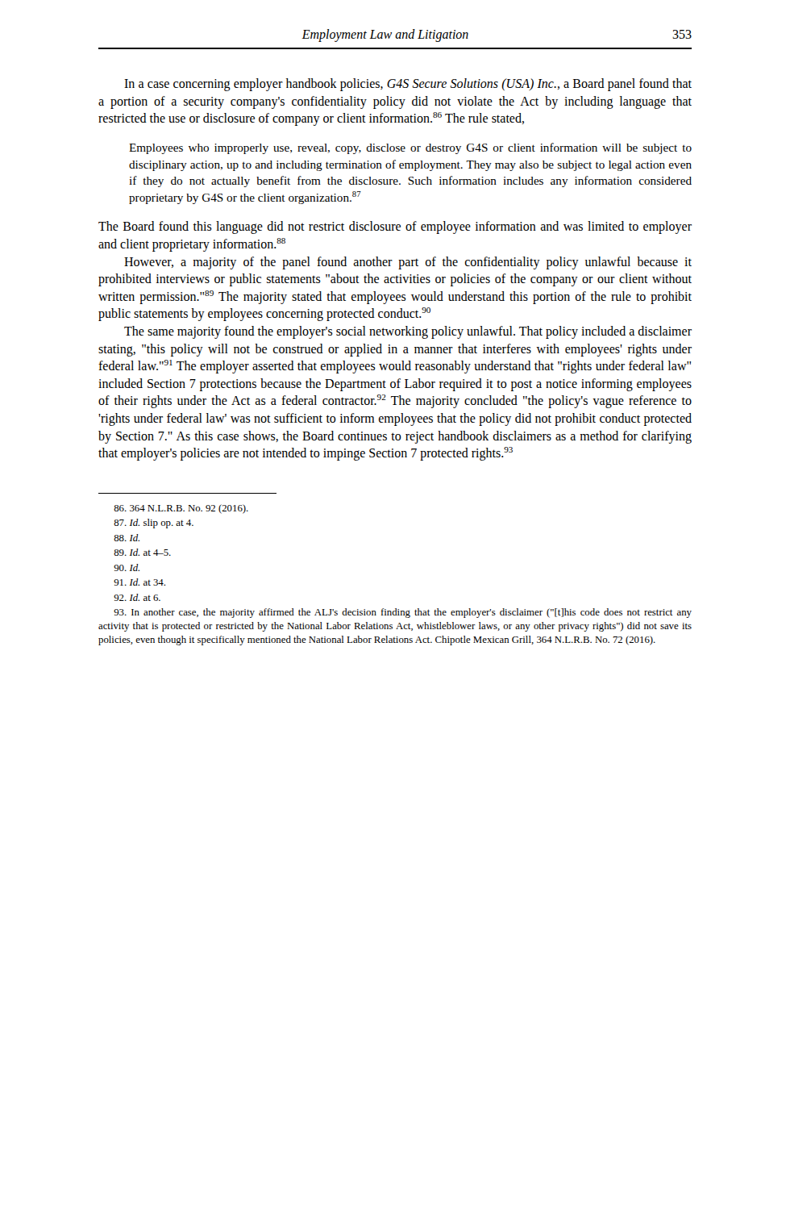Employment Law and Litigation 353
In a case concerning employer handbook policies, G4S Secure Solutions (USA) Inc., a Board panel found that a portion of a security company's confidentiality policy did not violate the Act by including language that restricted the use or disclosure of company or client information.86 The rule stated,
Employees who improperly use, reveal, copy, disclose or destroy G4S or client information will be subject to disciplinary action, up to and including termination of employment. They may also be subject to legal action even if they do not actually benefit from the disclosure. Such information includes any information considered proprietary by G4S or the client organization.87
The Board found this language did not restrict disclosure of employee information and was limited to employer and client proprietary information.88
However, a majority of the panel found another part of the confidentiality policy unlawful because it prohibited interviews or public statements "about the activities or policies of the company or our client without written permission."89 The majority stated that employees would understand this portion of the rule to prohibit public statements by employees concerning protected conduct.90
The same majority found the employer's social networking policy unlawful. That policy included a disclaimer stating, "this policy will not be construed or applied in a manner that interferes with employees' rights under federal law."91 The employer asserted that employees would reasonably understand that "rights under federal law" included Section 7 protections because the Department of Labor required it to post a notice informing employees of their rights under the Act as a federal contractor.92 The majority concluded "the policy's vague reference to 'rights under federal law' was not sufficient to inform employees that the policy did not prohibit conduct protected by Section 7." As this case shows, the Board continues to reject handbook disclaimers as a method for clarifying that employer's policies are not intended to impinge Section 7 protected rights.93
86. 364 N.L.R.B. No. 92 (2016).
87. Id. slip op. at 4.
88. Id.
89. Id. at 4–5.
90. Id.
91. Id. at 34.
92. Id. at 6.
93. In another case, the majority affirmed the ALJ's decision finding that the employer's disclaimer ("[t]his code does not restrict any activity that is protected or restricted by the National Labor Relations Act, whistleblower laws, or any other privacy rights") did not save its policies, even though it specifically mentioned the National Labor Relations Act. Chipotle Mexican Grill, 364 N.L.R.B. No. 72 (2016).